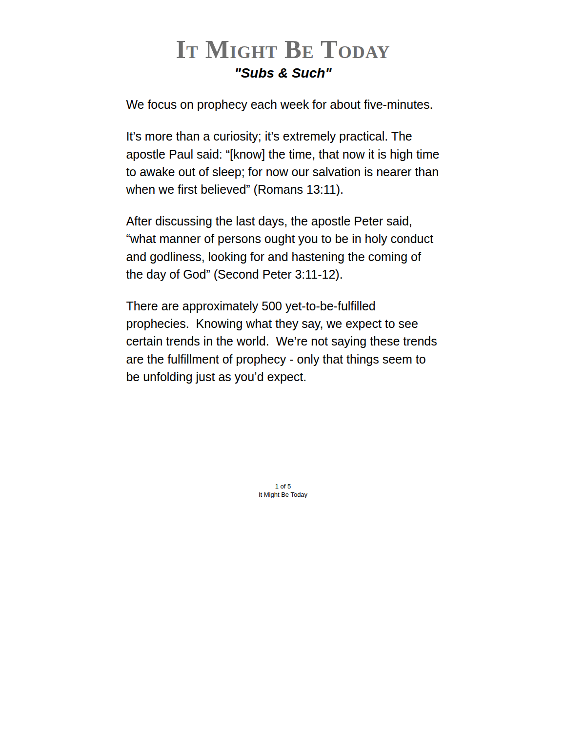It Might Be Today
"Subs & Such"
We focus on prophecy each week for about five-minutes.
It’s more than a curiosity; it’s extremely practical. The apostle Paul said: “[know] the time, that now it is high time to awake out of sleep; for now our salvation is nearer than when we first believed” (Romans 13:11).
After discussing the last days, the apostle Peter said, “what manner of persons ought you to be in holy conduct and godliness, looking for and hastening the coming of the day of God” (Second Peter 3:11-12).
There are approximately 500 yet-to-be-fulfilled prophecies. Knowing what they say, we expect to see certain trends in the world. We’re not saying these trends are the fulfillment of prophecy - only that things seem to be unfolding just as you’d expect.
1 of 5
It Might Be Today